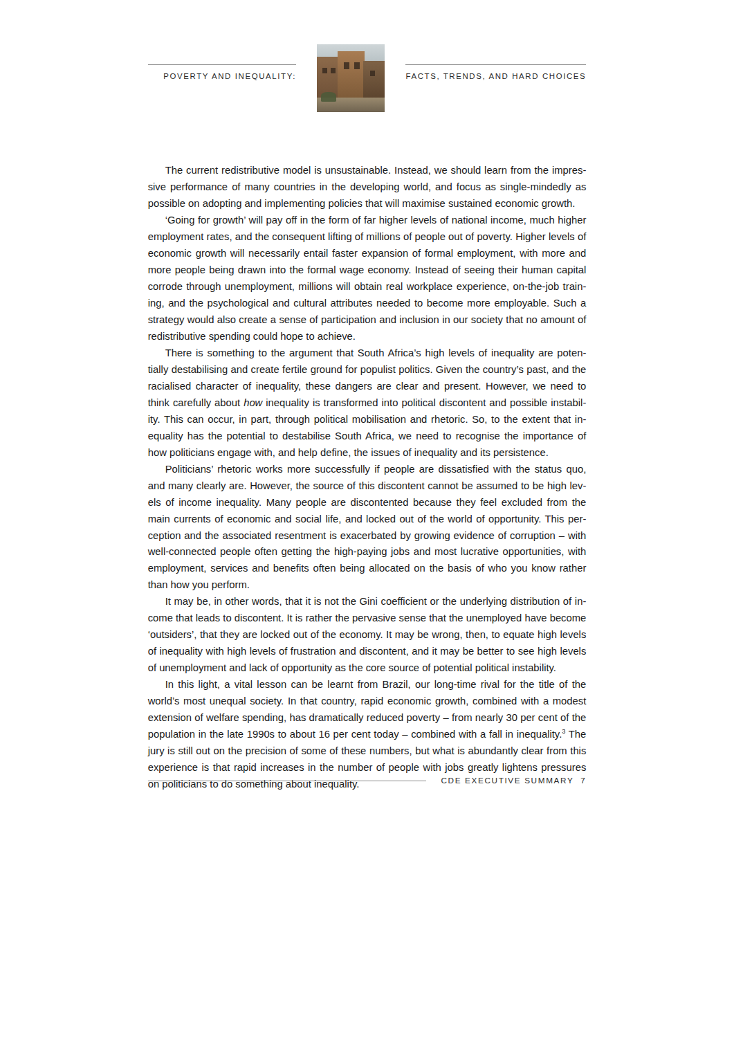Poverty and Inequality:
Facts, Trends, and Hard Choices
The current redistributive model is unsustainable. Instead, we should learn from the impressive performance of many countries in the developing world, and focus as single-mindedly as possible on adopting and implementing policies that will maximise sustained economic growth.
‘Going for growth’ will pay off in the form of far higher levels of national income, much higher employment rates, and the consequent lifting of millions of people out of poverty. Higher levels of economic growth will necessarily entail faster expansion of formal employment, with more and more people being drawn into the formal wage economy. Instead of seeing their human capital corrode through unemployment, millions will obtain real workplace experience, on-the-job training, and the psychological and cultural attributes needed to become more employable. Such a strategy would also create a sense of participation and inclusion in our society that no amount of redistributive spending could hope to achieve.
There is something to the argument that South Africa’s high levels of inequality are potentially destabilising and create fertile ground for populist politics. Given the country’s past, and the racialised character of inequality, these dangers are clear and present. However, we need to think carefully about how inequality is transformed into political discontent and possible instability. This can occur, in part, through political mobilisation and rhetoric. So, to the extent that inequality has the potential to destabilise South Africa, we need to recognise the importance of how politicians engage with, and help define, the issues of inequality and its persistence.
Politicians’ rhetoric works more successfully if people are dissatisfied with the status quo, and many clearly are. However, the source of this discontent cannot be assumed to be high levels of income inequality. Many people are discontented because they feel excluded from the main currents of economic and social life, and locked out of the world of opportunity. This perception and the associated resentment is exacerbated by growing evidence of corruption – with well-connected people often getting the high-paying jobs and most lucrative opportunities, with employment, services and benefits often being allocated on the basis of who you know rather than how you perform.
It may be, in other words, that it is not the Gini coefficient or the underlying distribution of income that leads to discontent. It is rather the pervasive sense that the unemployed have become ‘outsiders’, that they are locked out of the economy. It may be wrong, then, to equate high levels of inequality with high levels of frustration and discontent, and it may be better to see high levels of unemployment and lack of opportunity as the core source of potential political instability.
In this light, a vital lesson can be learnt from Brazil, our long-time rival for the title of the world’s most unequal society. In that country, rapid economic growth, combined with a modest extension of welfare spending, has dramatically reduced poverty – from nearly 30 per cent of the population in the late 1990s to about 16 per cent today – combined with a fall in inequality.3 The jury is still out on the precision of some of these numbers, but what is abundantly clear from this experience is that rapid increases in the number of people with jobs greatly lightens pressures on politicians to do something about inequality.
CDE Executive Summary 7